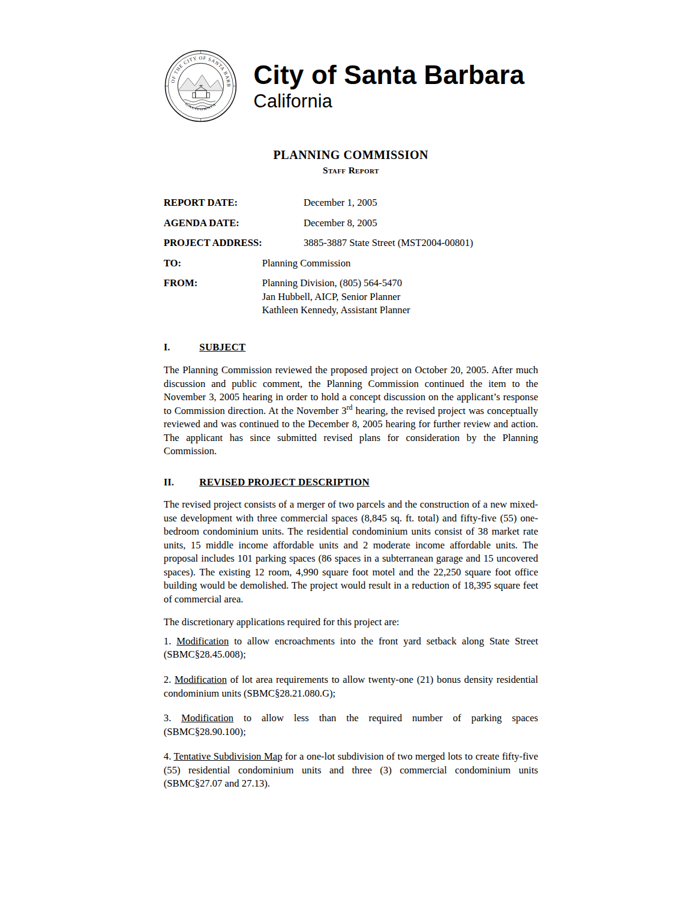SEAL OF THE CITY OF SANTA BARBARA CALIFORNIA
City of Santa Barbara
California
PLANNING COMMISSION
Staff Report
| REPORT DATE: | | December 1, 2005 |
| AGENDA DATE: | | December 8, 2005 |
| PROJECT ADDRESS: | | 3885-3887 State Street (MST2004-00801) |
| TO: | Planning Commission |
| FROM: | Planning Division, (805) 564-5470 Jan Hubbell, AICP, Senior Planner Kathleen Kennedy, Assistant Planner |
I. SUBJECT
The Planning Commission reviewed the proposed project on October 20, 2005. After much discussion and public comment, the Planning Commission continued the item to the November 3, 2005 hearing in order to hold a concept discussion on the applicant’s response to Commission direction. At the November 3rd hearing, the revised project was conceptually reviewed and was continued to the December 8, 2005 hearing for further review and action. The applicant has since submitted revised plans for consideration by the Planning Commission.
II. REVISED PROJECT DESCRIPTION
The revised project consists of a merger of two parcels and the construction of a new mixed-use development with three commercial spaces (8,845 sq. ft. total) and fifty-five (55) one-bedroom condominium units. The residential condominium units consist of 38 market rate units, 15 middle income affordable units and 2 moderate income affordable units. The proposal includes 101 parking spaces (86 spaces in a subterranean garage and 15 uncovered spaces). The existing 12 room, 4,990 square foot motel and the 22,250 square foot office building would be demolished. The project would result in a reduction of 18,395 square feet of commercial area.
The discretionary applications required for this project are:
1. Modification to allow encroachments into the front yard setback along State Street (SBMC§28.45.008);
2. Modification of lot area requirements to allow twenty-one (21) bonus density residential condominium units (SBMC§28.21.080.G);
3. Modification to allow less than the required number of parking spaces (SBMC§28.90.100);
4. Tentative Subdivision Map for a one-lot subdivision of two merged lots to create fifty-five (55) residential condominium units and three (3) commercial condominium units (SBMC§27.07 and 27.13).